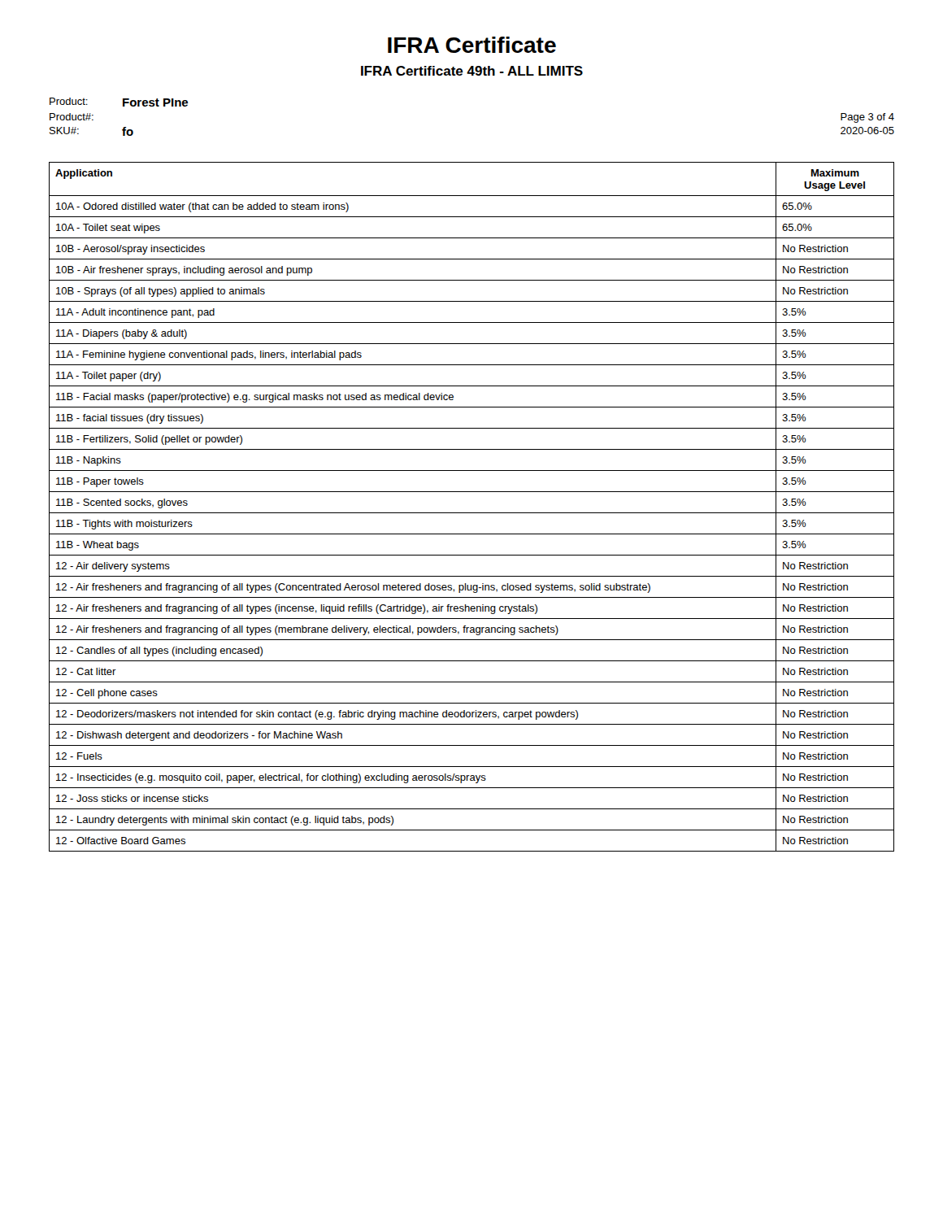IFRA Certificate
IFRA Certificate 49th - ALL LIMITS
| Product: | Forest PIne | |
| Product#: | | Page 3 of 4 |
| SKU#: | fo | 2020-06-05 |
| Application | Maximum Usage Level |
| --- | --- |
| 10A - Odored distilled water (that can be added to steam irons) | 65.0% |
| 10A - Toilet seat wipes | 65.0% |
| 10B - Aerosol/spray insecticides | No Restriction |
| 10B - Air freshener sprays, including aerosol and pump | No Restriction |
| 10B - Sprays (of all types) applied to animals | No Restriction |
| 11A - Adult incontinence pant, pad | 3.5% |
| 11A - Diapers (baby & adult) | 3.5% |
| 11A - Feminine hygiene conventional pads, liners, interlabial pads | 3.5% |
| 11A - Toilet paper (dry) | 3.5% |
| 11B - Facial masks (paper/protective) e.g. surgical masks not used as medical device | 3.5% |
| 11B - facial tissues (dry tissues) | 3.5% |
| 11B - Fertilizers, Solid (pellet or powder) | 3.5% |
| 11B - Napkins | 3.5% |
| 11B - Paper towels | 3.5% |
| 11B - Scented socks, gloves | 3.5% |
| 11B - Tights with moisturizers | 3.5% |
| 11B - Wheat bags | 3.5% |
| 12 - Air delivery systems | No Restriction |
| 12 - Air fresheners and fragrancing of all types (Concentrated Aerosol metered doses, plug-ins, closed systems, solid substrate) | No Restriction |
| 12 - Air fresheners and fragrancing of all types (incense, liquid refills (Cartridge), air freshening crystals) | No Restriction |
| 12 - Air fresheners and fragrancing of all types (membrane delivery, electical, powders, fragrancing sachets) | No Restriction |
| 12 - Candles of all types (including encased) | No Restriction |
| 12 - Cat litter | No Restriction |
| 12 - Cell phone cases | No Restriction |
| 12 - Deodorizers/maskers not intended for skin contact (e.g. fabric drying machine deodorizers, carpet powders) | No Restriction |
| 12 - Dishwash detergent and deodorizers - for Machine Wash | No Restriction |
| 12 - Fuels | No Restriction |
| 12 - Insecticides (e.g. mosquito coil, paper, electrical, for clothing) excluding aerosols/sprays | No Restriction |
| 12 - Joss sticks or incense sticks | No Restriction |
| 12 - Laundry detergents with minimal skin contact (e.g. liquid tabs, pods) | No Restriction |
| 12 - Olfactive Board Games | No Restriction |